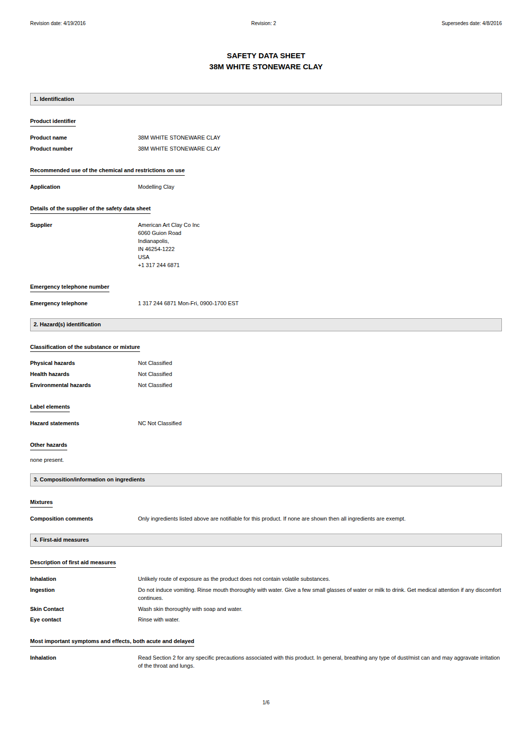Revision date: 4/19/2016
Revision: 2
Supersedes date: 4/8/2016
SAFETY DATA SHEET
38M WHITE STONEWARE CLAY
1. Identification
Product identifier
| Product name | 38M WHITE STONEWARE CLAY |
| Product number | 38M WHITE STONEWARE CLAY |
Recommended use of the chemical and restrictions on use
| Application | Modelling Clay |
Details of the supplier of the safety data sheet
| Supplier | American Art Clay Co Inc 6060 Guion Road Indianapolis, IN 46254-1222 USA +1 317 244 6871 |
Emergency telephone number
| Emergency telephone | 1 317 244 6871 Mon-Fri, 0900-1700 EST |
2. Hazard(s) identification
Classification of the substance or mixture
| Physical hazards | Not Classified |
| Health hazards | Not Classified |
| Environmental hazards | Not Classified |
Label elements
| Hazard statements | NC Not Classified |
Other hazards
none present.
3. Composition/information on ingredients
Mixtures
| Composition comments | Only ingredients listed above are notifiable for this product. If none are shown then all ingredients are exempt. |
4. First-aid measures
Description of first aid measures
| Inhalation | Unlikely route of exposure as the product does not contain volatile substances. |
| Ingestion | Do not induce vomiting. Rinse mouth thoroughly with water. Give a few small glasses of water or milk to drink. Get medical attention if any discomfort continues. |
| Skin Contact | Wash skin thoroughly with soap and water. |
| Eye contact | Rinse with water. |
Most important symptoms and effects, both acute and delayed
| Inhalation | Read Section 2 for any specific precautions associated with this product. In general, breathing any type of dust/mist can and may aggravate irritation of the throat and lungs. |
1/6